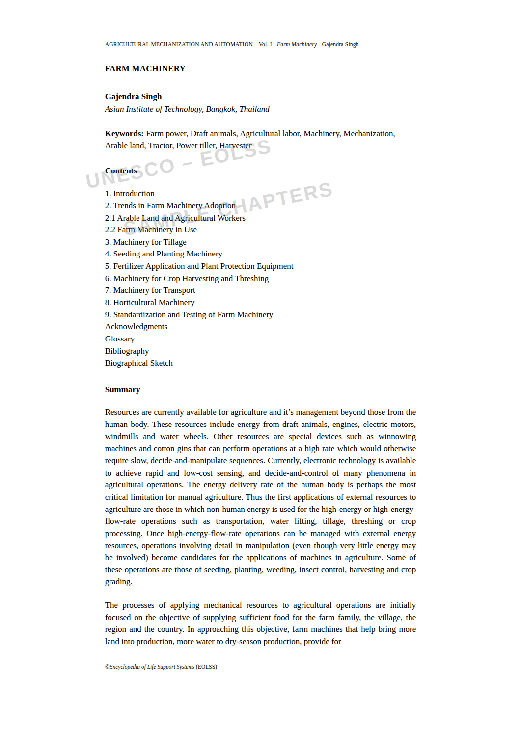UNESCO – EOLSS
SAMPLE CHAPTERS
AGRICULTURAL MECHANIZATION AND AUTOMATION – Vol. I - Farm Machinery - Gajendra Singh
FARM MACHINERY
Gajendra Singh
Asian Institute of Technology, Bangkok, Thailand
Keywords: Farm power, Draft animals, Agricultural labor, Machinery, Mechanization, Arable land, Tractor, Power tiller, Harvester
Contents
1. Introduction
2. Trends in Farm Machinery Adoption
2.1 Arable Land and Agricultural Workers
2.2 Farm Machinery in Use
3. Machinery for Tillage
4. Seeding and Planting Machinery
5. Fertilizer Application and Plant Protection Equipment
6. Machinery for Crop Harvesting and Threshing
7. Machinery for Transport
8. Horticultural Machinery
9. Standardization and Testing of Farm Machinery
Acknowledgments
Glossary
Bibliography
Biographical Sketch
Summary
Resources are currently available for agriculture and it’s management beyond those from the human body. These resources include energy from draft animals, engines, electric motors, windmills and water wheels. Other resources are special devices such as winnowing machines and cotton gins that can perform operations at a high rate which would otherwise require slow, decide-and-manipulate sequences. Currently, electronic technology is available to achieve rapid and low-cost sensing, and decide-and-control of many phenomena in agricultural operations. The energy delivery rate of the human body is perhaps the most critical limitation for manual agriculture. Thus the first applications of external resources to agriculture are those in which non-human energy is used for the high-energy or high-energy-flow-rate operations such as transportation, water lifting, tillage, threshing or crop processing. Once high-energy-flow-rate operations can be managed with external energy resources, operations involving detail in manipulation (even though very little energy may be involved) become candidates for the applications of machines in agriculture. Some of these operations are those of seeding, planting, weeding, insect control, harvesting and crop grading.
The processes of applying mechanical resources to agricultural operations are initially focused on the objective of supplying sufficient food for the farm family, the village, the region and the country. In approaching this objective, farm machines that help bring more land into production, more water to dry-season production, provide for
©Encyclopedia of Life Support Systems (EOLSS)